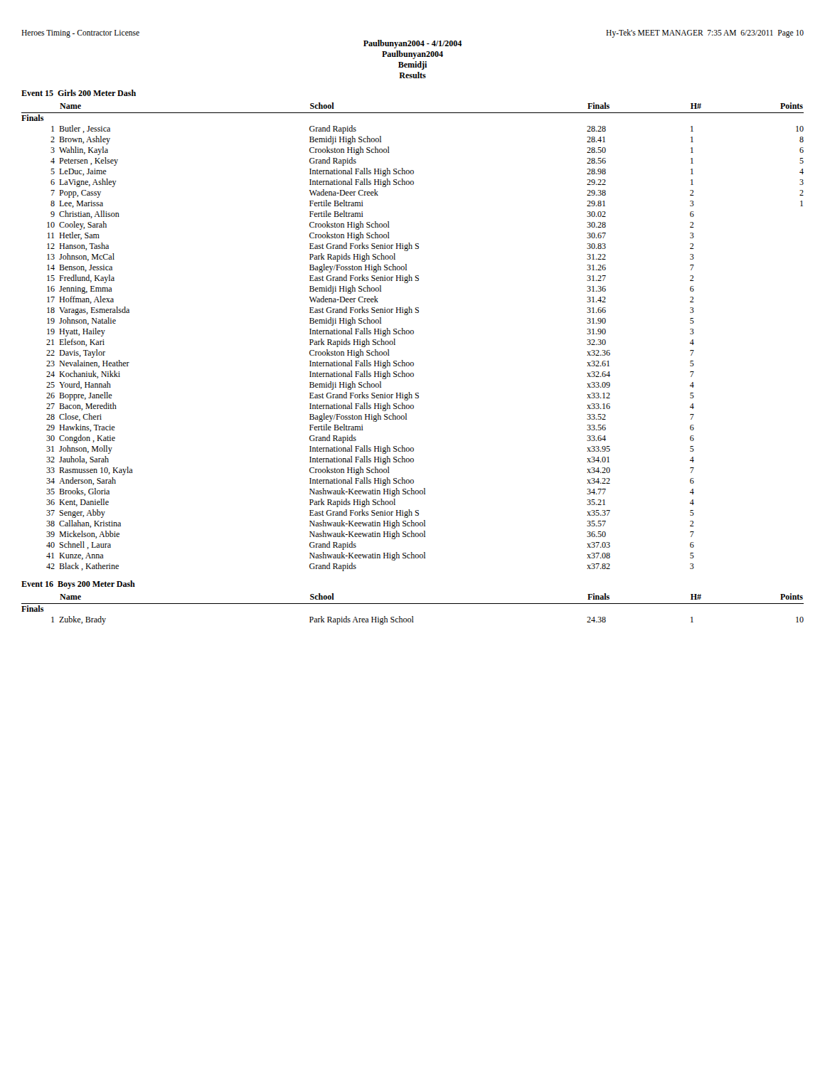Heroes Timing - Contractor License Hy-Tek's MEET MANAGER 7:35 AM 6/23/2011 Page 10
Paulbunyan2004 - 4/1/2004
Paulbunyan2004
Bemidji
Results
Event 15 Girls 200 Meter Dash
| | Name | School | Finals | H# | Points |
| --- | --- | --- | --- | --- | --- |
| Finals |
| 1 | Butler , Jessica | Grand Rapids | 28.28 | 1 | 10 |
| 2 | Brown, Ashley | Bemidji High School | 28.41 | 1 | 8 |
| 3 | Wahlin, Kayla | Crookston High School | 28.50 | 1 | 6 |
| 4 | Petersen , Kelsey | Grand Rapids | 28.56 | 1 | 5 |
| 5 | LeDuc, Jaime | International Falls High Schoo | 28.98 | 1 | 4 |
| 6 | LaVigne, Ashley | International Falls High Schoo | 29.22 | 1 | 3 |
| 7 | Popp, Cassy | Wadena-Deer Creek | 29.38 | 2 | 2 |
| 8 | Lee, Marissa | Fertile Beltrami | 29.81 | 3 | 1 |
| 9 | Christian, Allison | Fertile Beltrami | 30.02 | 6 | |
| 10 | Cooley, Sarah | Crookston High School | 30.28 | 2 | |
| 11 | Hetler, Sam | Crookston High School | 30.67 | 3 | |
| 12 | Hanson, Tasha | East Grand Forks Senior High S | 30.83 | 2 | |
| 13 | Johnson, McCal | Park Rapids High School | 31.22 | 3 | |
| 14 | Benson, Jessica | Bagley/Fosston High School | 31.26 | 7 | |
| 15 | Fredlund, Kayla | East Grand Forks Senior High S | 31.27 | 2 | |
| 16 | Jenning, Emma | Bemidji High School | 31.36 | 6 | |
| 17 | Hoffman, Alexa | Wadena-Deer Creek | 31.42 | 2 | |
| 18 | Varagas, Esmeralsda | East Grand Forks Senior High S | 31.66 | 3 | |
| 19 | Johnson, Natalie | Bemidji High School | 31.90 | 5 | |
| 19 | Hyatt, Hailey | International Falls High Schoo | 31.90 | 3 | |
| 21 | Elefson, Kari | Park Rapids High School | 32.30 | 4 | |
| 22 | Davis, Taylor | Crookston High School | x32.36 | 7 | |
| 23 | Nevalainen, Heather | International Falls High Schoo | x32.61 | 5 | |
| 24 | Kochaniuk, Nikki | International Falls High Schoo | x32.64 | 7 | |
| 25 | Yourd, Hannah | Bemidji High School | x33.09 | 4 | |
| 26 | Boppre, Janelle | East Grand Forks Senior High S | x33.12 | 5 | |
| 27 | Bacon, Meredith | International Falls High Schoo | x33.16 | 4 | |
| 28 | Close, Cheri | Bagley/Fosston High School | 33.52 | 7 | |
| 29 | Hawkins, Tracie | Fertile Beltrami | 33.56 | 6 | |
| 30 | Congdon , Katie | Grand Rapids | 33.64 | 6 | |
| 31 | Johnson, Molly | International Falls High Schoo | x33.95 | 5 | |
| 32 | Jauhola, Sarah | International Falls High Schoo | x34.01 | 4 | |
| 33 | Rasmussen 10, Kayla | Crookston High School | x34.20 | 7 | |
| 34 | Anderson, Sarah | International Falls High Schoo | x34.22 | 6 | |
| 35 | Brooks, Gloria | Nashwauk-Keewatin High School | 34.77 | 4 | |
| 36 | Kent, Danielle | Park Rapids High School | 35.21 | 4 | |
| 37 | Senger, Abby | East Grand Forks Senior High S | x35.37 | 5 | |
| 38 | Callahan, Kristina | Nashwauk-Keewatin High School | 35.57 | 2 | |
| 39 | Mickelson, Abbie | Nashwauk-Keewatin High School | 36.50 | 7 | |
| 40 | Schnell , Laura | Grand Rapids | x37.03 | 6 | |
| 41 | Kunze, Anna | Nashwauk-Keewatin High School | x37.08 | 5 | |
| 42 | Black , Katherine | Grand Rapids | x37.82 | 3 | |
Event 16 Boys 200 Meter Dash
| | Name | School | Finals | H# | Points |
| --- | --- | --- | --- | --- | --- |
| Finals |
| 1 | Zubke, Brady | Park Rapids Area High School | 24.38 | 1 | 10 |